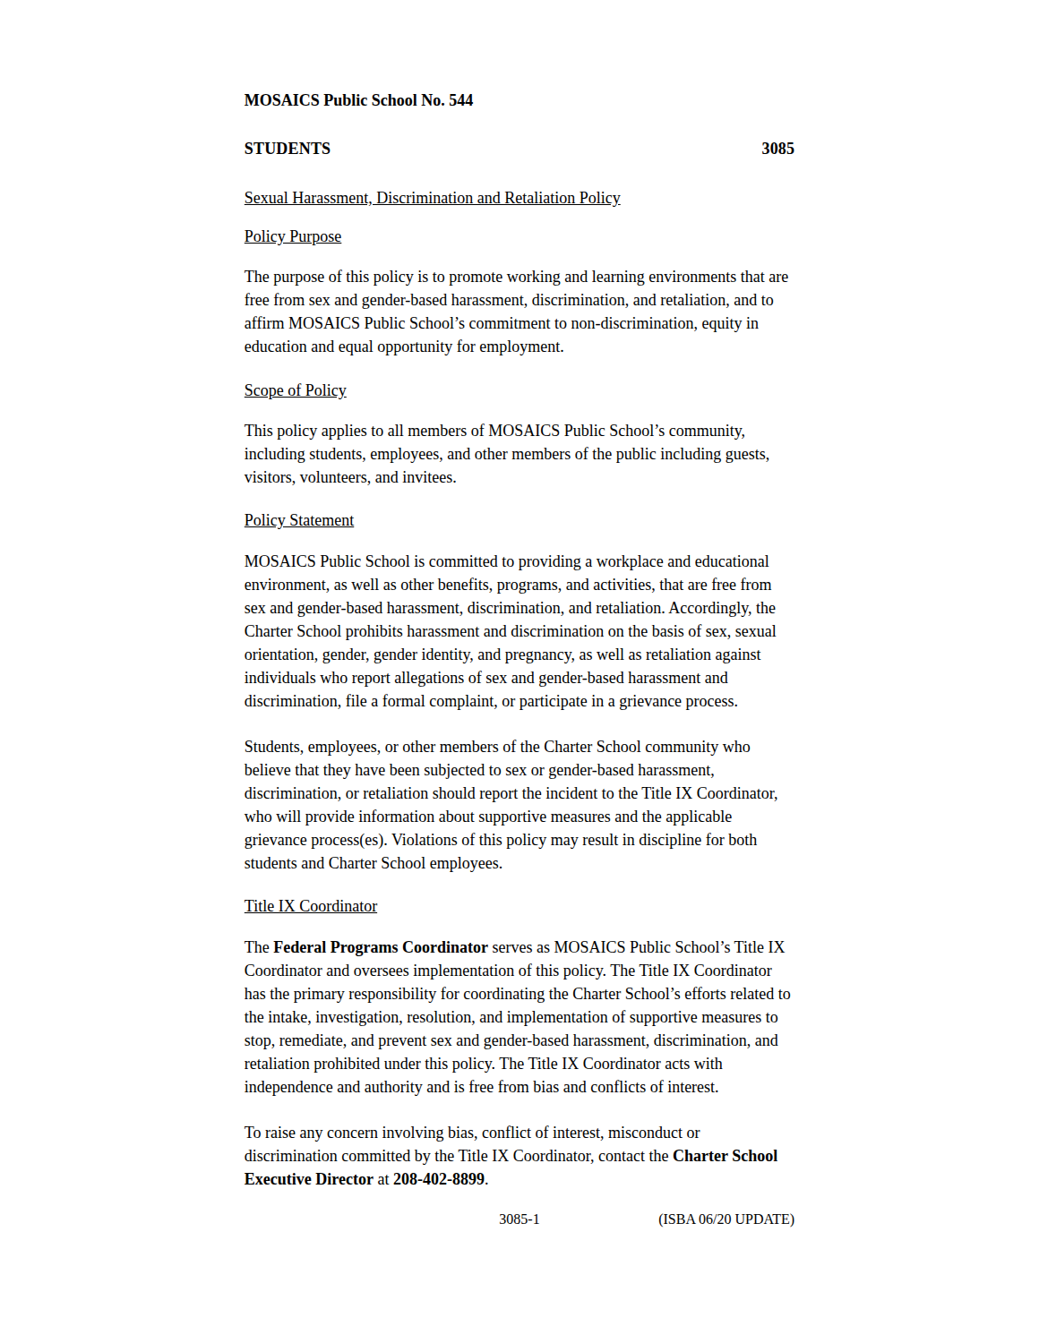MOSAICS Public School No. 544
STUDENTS 3085
Sexual Harassment, Discrimination and Retaliation Policy
Policy Purpose
The purpose of this policy is to promote working and learning environments that are free from sex and gender-based harassment, discrimination, and retaliation, and to affirm MOSAICS Public School’s commitment to non-discrimination, equity in education and equal opportunity for employment.
Scope of Policy
This policy applies to all members of MOSAICS Public School’s community, including students, employees, and other members of the public including guests, visitors, volunteers, and invitees.
Policy Statement
MOSAICS Public School is committed to providing a workplace and educational environment, as well as other benefits, programs, and activities, that are free from sex and gender-based harassment, discrimination, and retaliation. Accordingly, the Charter School prohibits harassment and discrimination on the basis of sex, sexual orientation, gender, gender identity, and pregnancy, as well as retaliation against individuals who report allegations of sex and gender-based harassment and discrimination, file a formal complaint, or participate in a grievance process.
Students, employees, or other members of the Charter School community who believe that they have been subjected to sex or gender-based harassment, discrimination, or retaliation should report the incident to the Title IX Coordinator, who will provide information about supportive measures and the applicable grievance process(es). Violations of this policy may result in discipline for both students and Charter School employees.
Title IX Coordinator
The Federal Programs Coordinator serves as MOSAICS Public School’s Title IX Coordinator and oversees implementation of this policy. The Title IX Coordinator has the primary responsibility for coordinating the Charter School’s efforts related to the intake, investigation, resolution, and implementation of supportive measures to stop, remediate, and prevent sex and gender-based harassment, discrimination, and retaliation prohibited under this policy. The Title IX Coordinator acts with independence and authority and is free from bias and conflicts of interest.
To raise any concern involving bias, conflict of interest, misconduct or discrimination committed by the Title IX Coordinator, contact the Charter School Executive Director at 208-402-8899.
3085-1 (ISBA 06/20 UPDATE)